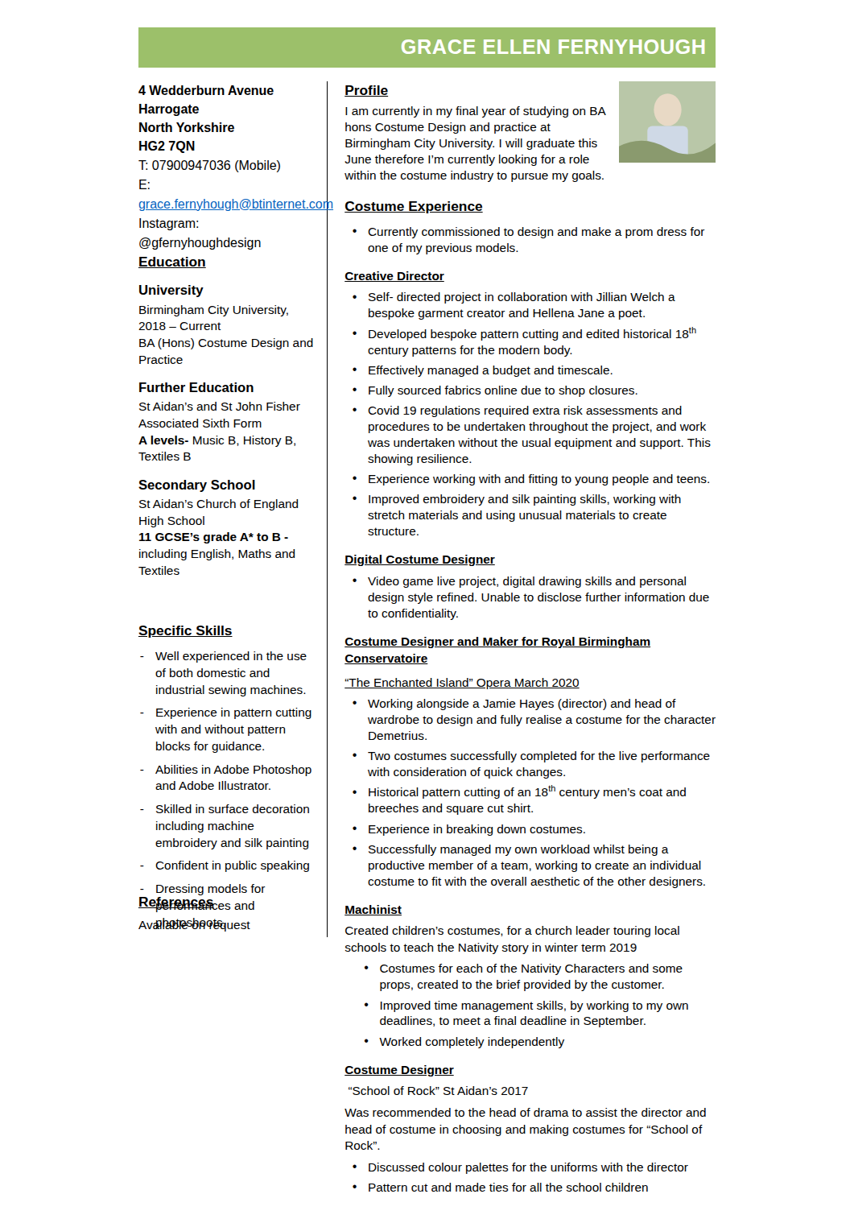Grace Ellen Fernyhough
4 Wedderburn Avenue
Harrogate
North Yorkshire
HG2 7QN
T: 07900947036 (Mobile)
E: grace.fernyhough@btinternet.com
Instagram: @gfernyhoughdesign
Education
University
Birmingham City University,
2018 – Current
BA (Hons) Costume Design and Practice
Further Education
St Aidan’s and St John Fisher Associated Sixth Form
A levels- Music B, History B, Textiles B
Secondary School
St Aidan’s Church of England High School
11 GCSE’s grade A* to B - including English, Maths and Textiles
Specific Skills
Well experienced in the use of both domestic and industrial sewing machines.
Experience in pattern cutting with and without pattern blocks for guidance.
Abilities in Adobe Photoshop and Adobe Illustrator.
Skilled in surface decoration including machine embroidery and silk painting
Confident in public speaking
Dressing models for performances and photoshoots.
References
Available on request
Profile
I am currently in my final year of studying on BA hons Costume Design and practice at Birmingham City University. I will graduate this June therefore I’m currently looking for a role within the costume industry to pursue my goals.
Costume Experience
Currently commissioned to design and make a prom dress for one of my previous models.
Creative Director
Self- directed project in collaboration with Jillian Welch a bespoke garment creator and Hellena Jane a poet.
Developed bespoke pattern cutting and edited historical 18th century patterns for the modern body.
Effectively managed a budget and timescale.
Fully sourced fabrics online due to shop closures.
Covid 19 regulations required extra risk assessments and procedures to be undertaken throughout the project, and work was undertaken without the usual equipment and support. This showing resilience.
Experience working with and fitting to young people and teens.
Improved embroidery and silk painting skills, working with stretch materials and using unusual materials to create structure.
Digital Costume Designer
Video game live project, digital drawing skills and personal design style refined. Unable to disclose further information due to confidentiality.
Costume Designer and Maker for Royal Birmingham Conservatoire
“The Enchanted Island” Opera March 2020
Working alongside a Jamie Hayes (director) and head of wardrobe to design and fully realise a costume for the character Demetrius.
Two costumes successfully completed for the live performance with consideration of quick changes.
Historical pattern cutting of an 18th century men’s coat and breeches and square cut shirt.
Experience in breaking down costumes.
Successfully managed my own workload whilst being a productive member of a team, working to create an individual costume to fit with the overall aesthetic of the other designers.
Machinist
Created children’s costumes, for a church leader touring local schools to teach the Nativity story in winter term 2019
Costumes for each of the Nativity Characters and some props, created to the brief provided by the customer.
Improved time management skills, by working to my own deadlines, to meet a final deadline in September.
Worked completely independently
Costume Designer
“School of Rock” St Aidan’s 2017
Was recommended to the head of drama to assist the director and head of costume in choosing and making costumes for “School of Rock”.
Discussed colour palettes for the uniforms with the director
Pattern cut and made ties for all the school children